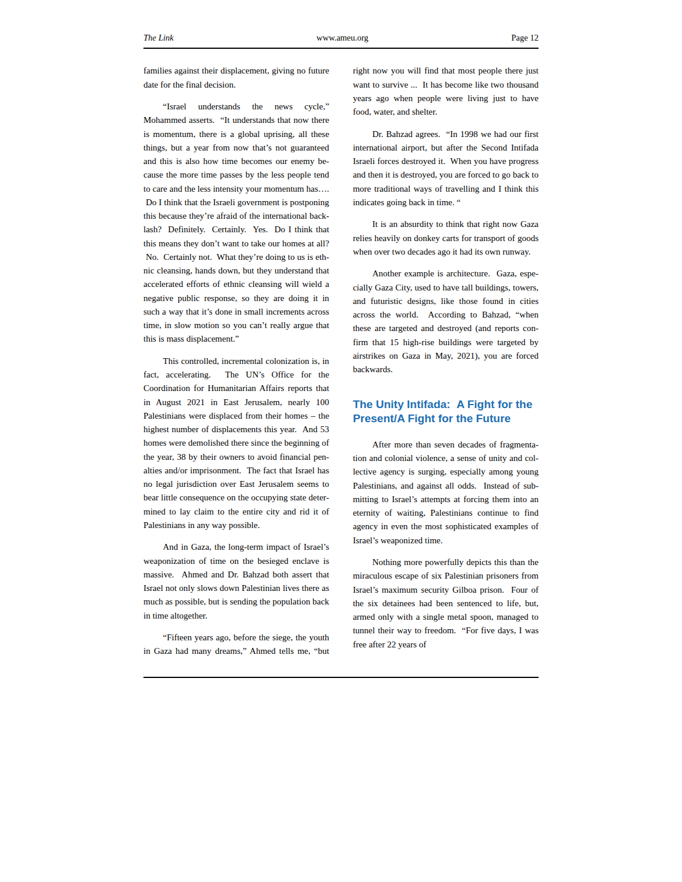The Link
www.ameu.org
Page 12
families against their displacement, giving no future date for the final decision.
“Israel understands the news cycle,” Mohammed asserts. “It understands that now there is momentum, there is a global uprising, all these things, but a year from now that’s not guaranteed and this is also how time becomes our enemy because the more time passes by the less people tend to care and the less intensity your momentum has…. Do I think that the Israeli government is postponing this because they’re afraid of the international backlash? Definitely. Certainly. Yes. Do I think that this means they don’t want to take our homes at all? No. Certainly not. What they’re doing to us is ethnic cleansing, hands down, but they understand that accelerated efforts of ethnic cleansing will wield a negative public response, so they are doing it in such a way that it’s done in small increments across time, in slow motion so you can’t really argue that this is mass displacement.”
This controlled, incremental colonization is, in fact, accelerating. The UN’s Office for the Coordination for Humanitarian Affairs reports that in August 2021 in East Jerusalem, nearly 100 Palestinians were displaced from their homes – the highest number of displacements this year. And 53 homes were demolished there since the beginning of the year, 38 by their owners to avoid financial penalties and/or imprisonment. The fact that Israel has no legal jurisdiction over East Jerusalem seems to bear little consequence on the occupying state determined to lay claim to the entire city and rid it of Palestinians in any way possible.
And in Gaza, the long-term impact of Israel’s weaponization of time on the besieged enclave is massive. Ahmed and Dr. Bahzad both assert that Israel not only slows down Palestinian lives there as much as possible, but is sending the population back in time altogether.
“Fifteen years ago, before the siege, the youth in Gaza had many dreams,” Ahmed tells me, “but right now you will find that most people there just want to survive ... It has become like two thousand years ago when people were living just to have food, water, and shelter.
Dr. Bahzad agrees. “In 1998 we had our first international airport, but after the Second Intifada Israeli forces destroyed it. When you have progress and then it is destroyed, you are forced to go back to more traditional ways of travelling and I think this indicates going back in time. “
It is an absurdity to think that right now Gaza relies heavily on donkey carts for transport of goods when over two decades ago it had its own runway.
Another example is architecture. Gaza, especially Gaza City, used to have tall buildings, towers, and futuristic designs, like those found in cities across the world. According to Bahzad, “when these are targeted and destroyed (and reports confirm that 15 high-rise buildings were targeted by airstrikes on Gaza in May, 2021), you are forced backwards.
The Unity Intifada: A Fight for the Present/A Fight for the Future
After more than seven decades of fragmentation and colonial violence, a sense of unity and collective agency is surging, especially among young Palestinians, and against all odds. Instead of submitting to Israel’s attempts at forcing them into an eternity of waiting, Palestinians continue to find agency in even the most sophisticated examples of Israel’s weaponized time.
Nothing more powerfully depicts this than the miraculous escape of six Palestinian prisoners from Israel’s maximum security Gilboa prison. Four of the six detainees had been sentenced to life, but, armed only with a single metal spoon, managed to tunnel their way to freedom. “For five days, I was free after 22 years of